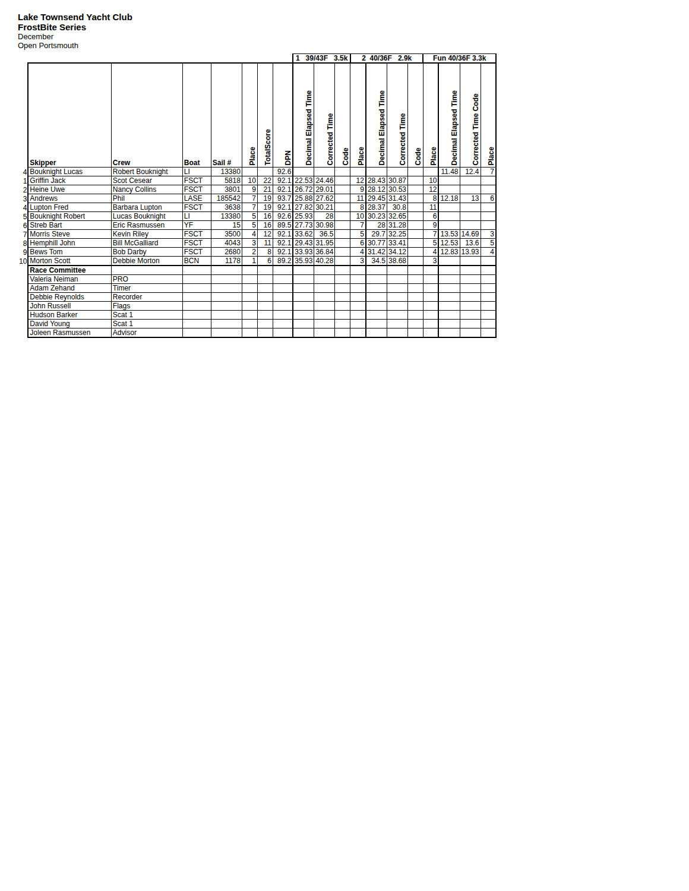Lake Townsend Yacht Club
FrostBite Series
December
Open Portsmouth
| | | | | | | | | 1 39/43F 3.5k | 2 40/36F 2.9k | Fun 40/36F 3.3k |
| | Skipper | Crew | Boat | Sail # | Place | TotalScore | DPN | Decimal Elapsed Time | Corrected Time | Code | Place | Decimal Elapsed Time | Corrected Time | Code | Place | Decimal Elapsed Time | Corrected Time Code | Place |
| 4 | Bouknight Lucas | Robert Bouknight | LI | 13380 | | | 92.6 | | | | | | | | | 11.48 | 12.4 | 7 |
| 1 | Griffin Jack | Scot Cesear | FSCT | 5818 | 10 | 22 | 92.1 | 22.53 | 24.46 | | 12 | 28.43 | 30.87 | | 10 | | | |
| 2 | Heine Uwe | Nancy Collins | FSCT | 3801 | 9 | 21 | 92.1 | 26.72 | 29.01 | | 9 | 28.12 | 30.53 | | 12 | | | |
| 3 | Andrews | Phil | LASE | 185542 | 7 | 19 | 93.7 | 25.88 | 27.62 | | 11 | 29.45 | 31.43 | | 8 | 12.18 | 13 | 6 |
| 4 | Lupton Fred | Barbara Lupton | FSCT | 3638 | 7 | 19 | 92.1 | 27.82 | 30.21 | | 8 | 28.37 | 30.8 | | 11 | | | |
| 5 | Bouknight Robert | Lucas Bouknight | LI | 13380 | 5 | 16 | 92.6 | 25.93 | 28 | | 10 | 30.23 | 32.65 | | 6 | | | |
| 6 | Streb Bart | Eric Rasmussen | YF | 15 | 5 | 16 | 89.5 | 27.73 | 30.98 | | 7 | 28 | 31.28 | | 9 | | | |
| 7 | Morris Steve | Kevin Riley | FSCT | 3500 | 4 | 12 | 92.1 | 33.62 | 36.5 | | 5 | 29.7 | 32.25 | | 7 | 13.53 | 14.69 | 3 |
| 8 | Hemphill John | Bill McGalliard | FSCT | 4043 | 3 | 11 | 92.1 | 29.43 | 31.95 | | 6 | 30.77 | 33.41 | | 5 | 12.53 | 13.6 | 5 |
| 9 | Bews Tom | Bob Darby | FSCT | 2680 | 2 | 8 | 92.1 | 33.93 | 36.84 | | 4 | 31.42 | 34.12 | | 4 | 12.83 | 13.93 | 4 |
| 10 | Morton Scott | Debbie Morton | BCN | 1178 | 1 | 6 | 89.2 | 35.93 | 40.28 | | 3 | 34.5 | 38.68 | | 3 | | | |
| | Race Committee | | | | | | | | | | | | | | | | | |
| | Valeria Neiman | PRO | | | | | | | | | | | | | | | | |
| | Adam Zehand | Timer | | | | | | | | | | | | | | | | |
| | Debbie Reynolds | Recorder | | | | | | | | | | | | | | | | |
| | John Russell | Flags | | | | | | | | | | | | | | | | |
| | Hudson Barker | Scat 1 | | | | | | | | | | | | | | | | |
| | David Young | Scat 1 | | | | | | | | | | | | | | | | |
| | Joleen Rasmussen | Advisor | | | | | | | | | | | | | | | | |